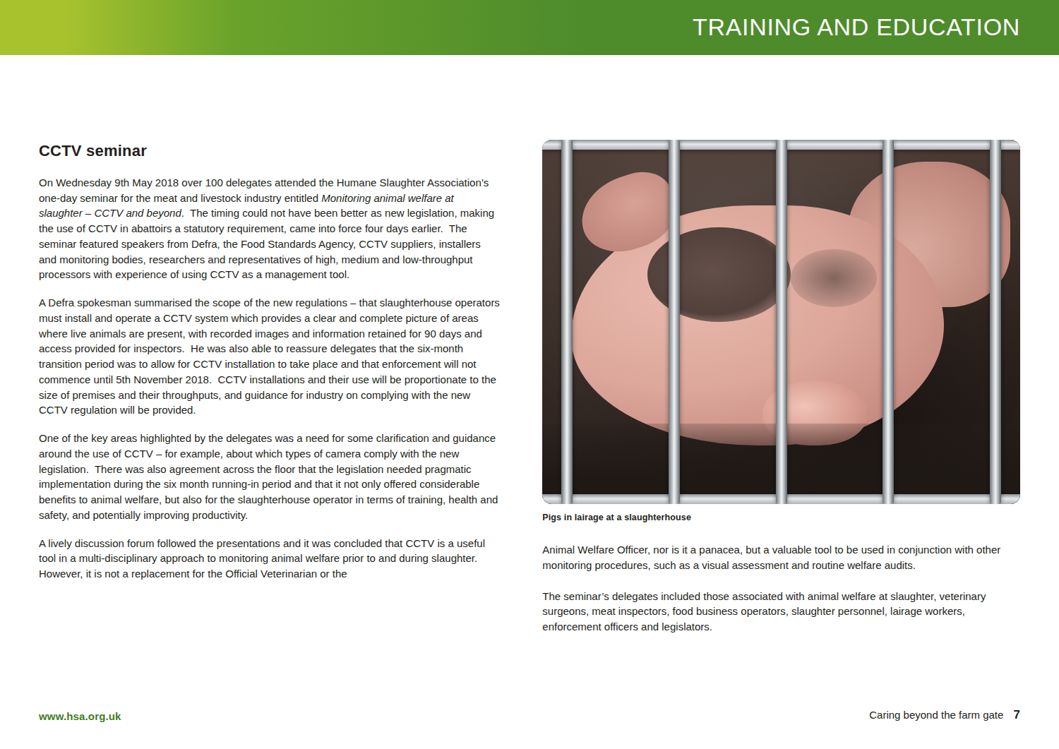Training and Education
CCTV seminar
On Wednesday 9th May 2018 over 100 delegates attended the Humane Slaughter Association’s one-day seminar for the meat and livestock industry entitled Monitoring animal welfare at slaughter – CCTV and beyond. The timing could not have been better as new legislation, making the use of CCTV in abattoirs a statutory requirement, came into force four days earlier. The seminar featured speakers from Defra, the Food Standards Agency, CCTV suppliers, installers and monitoring bodies, researchers and representatives of high, medium and low-throughput processors with experience of using CCTV as a management tool.
A Defra spokesman summarised the scope of the new regulations – that slaughterhouse operators must install and operate a CCTV system which provides a clear and complete picture of areas where live animals are present, with recorded images and information retained for 90 days and access provided for inspectors. He was also able to reassure delegates that the six-month transition period was to allow for CCTV installation to take place and that enforcement will not commence until 5th November 2018. CCTV installations and their use will be proportionate to the size of premises and their throughputs, and guidance for industry on complying with the new CCTV regulation will be provided.
One of the key areas highlighted by the delegates was a need for some clarification and guidance around the use of CCTV – for example, about which types of camera comply with the new legislation. There was also agreement across the floor that the legislation needed pragmatic implementation during the six month running-in period and that it not only offered considerable benefits to animal welfare, but also for the slaughterhouse operator in terms of training, health and safety, and potentially improving productivity.
A lively discussion forum followed the presentations and it was concluded that CCTV is a useful tool in a multi-disciplinary approach to monitoring animal welfare prior to and during slaughter. However, it is not a replacement for the Official Veterinarian or the
Photo credit: HSA
Pigs in lairage at a slaughterhouse
Animal Welfare Officer, nor is it a panacea, but a valuable tool to be used in conjunction with other monitoring procedures, such as a visual assessment and routine welfare audits.
The seminar’s delegates included those associated with animal welfare at slaughter, veterinary surgeons, meat inspectors, food business operators, slaughter personnel, lairage workers, enforcement officers and legislators.
www.hsa.org.uk
Caring beyond the farm gate 7